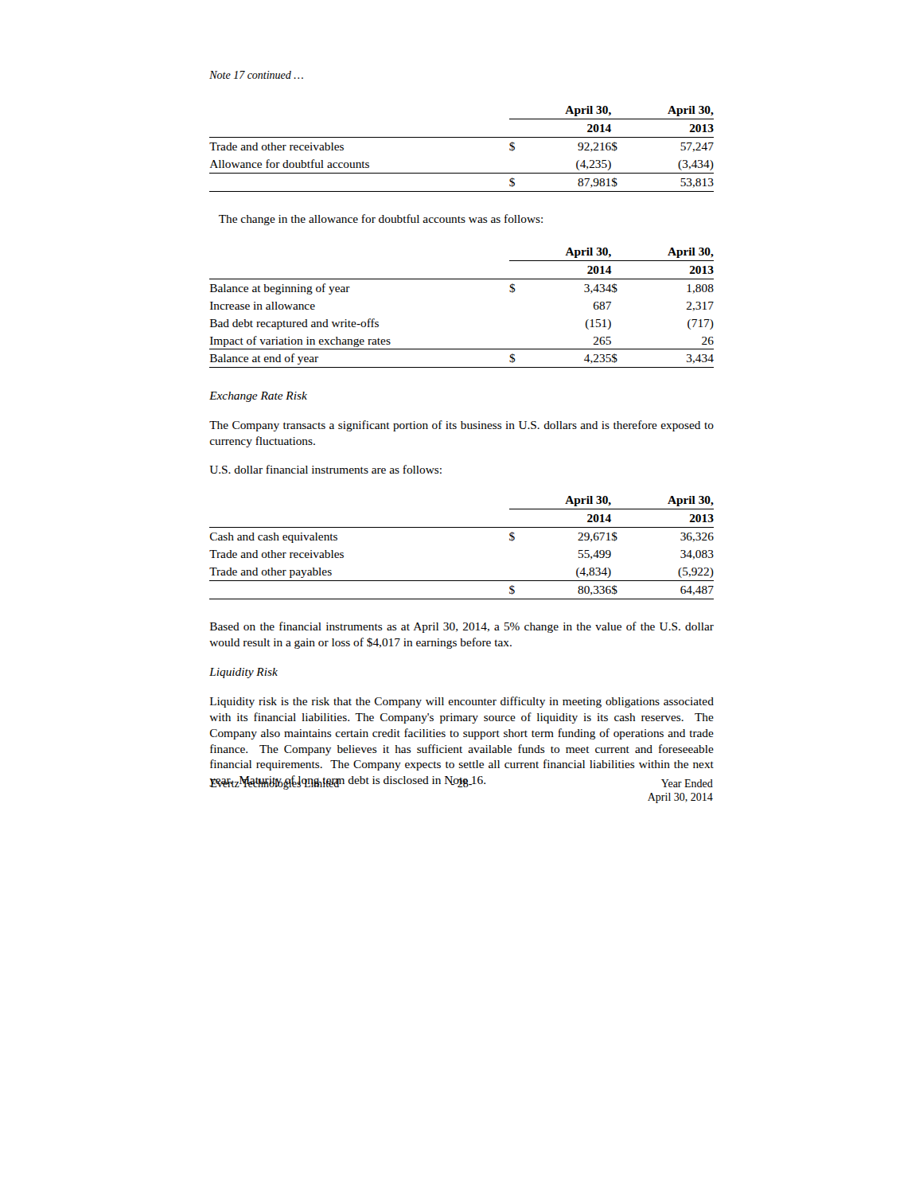Note 17 continued …
| | | April 30, | April 30, |
| | | 2014 | 2013 |
| Trade and other receivables | | $ | 92,216 | $ | 57,247 |
| Allowance for doubtful accounts | | | (4,235) | | (3,434) |
| | | $ | 87,981 | $ | 53,813 |
The change in the allowance for doubtful accounts was as follows:
| | | April 30, | April 30, |
| | | 2014 | 2013 |
| Balance at beginning of year | | $ | 3,434 | $ | 1,808 |
| Increase in allowance | | | 687 | | 2,317 |
| Bad debt recaptured and write-offs | | | (151) | | (717) |
| Impact of variation in exchange rates | | | 265 | | 26 |
| Balance at end of year | | $ | 4,235 | $ | 3,434 |
Exchange Rate Risk
The Company transacts a significant portion of its business in U.S. dollars and is therefore exposed to currency fluctuations.
U.S. dollar financial instruments are as follows:
| | | April 30, | April 30, |
| | | 2014 | 2013 |
| Cash and cash equivalents | | $ | 29,671 | $ | 36,326 |
| Trade and other receivables | | | 55,499 | | 34,083 |
| Trade and other payables | | | (4,834) | | (5,922) |
| | | $ | 80,336 | $ | 64,487 |
Based on the financial instruments as at April 30, 2014, a 5% change in the value of the U.S. dollar would result in a gain or loss of $4,017 in earnings before tax.
Liquidity Risk
Liquidity risk is the risk that the Company will encounter difficulty in meeting obligations associated with its financial liabilities. The Company's primary source of liquidity is its cash reserves. The Company also maintains certain credit facilities to support short term funding of operations and trade finance. The Company believes it has sufficient available funds to meet current and foreseeable financial requirements. The Company expects to settle all current financial liabilities within the next year. Maturity of long term debt is disclosed in Note 16.
| Evertz Technologies Limited | - 28- | Year Ended April 30, 2014 |